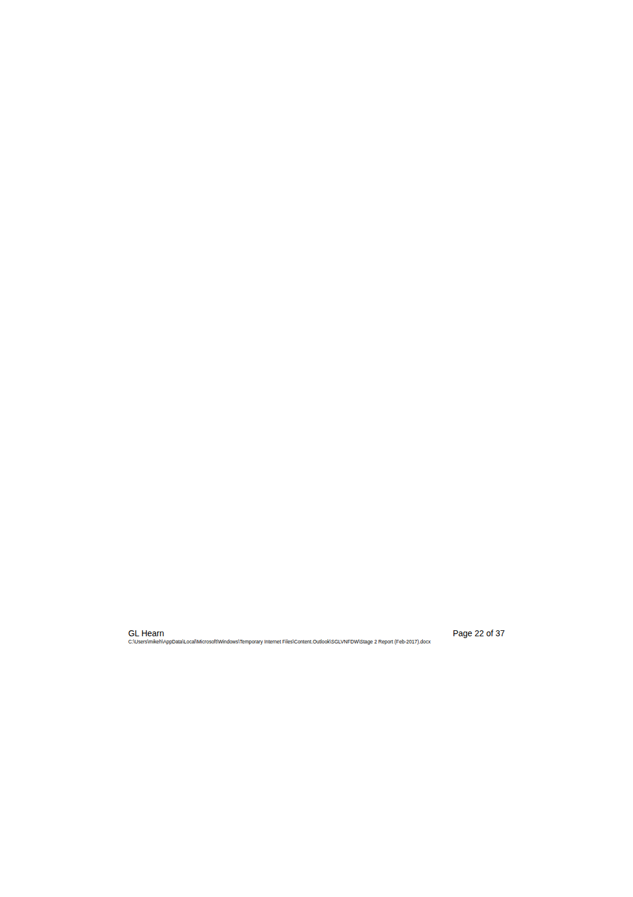GL Hearn
Page 22 of 37
C:\Users\mikeh\AppData\Local\Microsoft\Windows\Temporary Internet Files\Content.Outlook\SGLVNFDW\Stage 2 Report (Feb-2017).docx